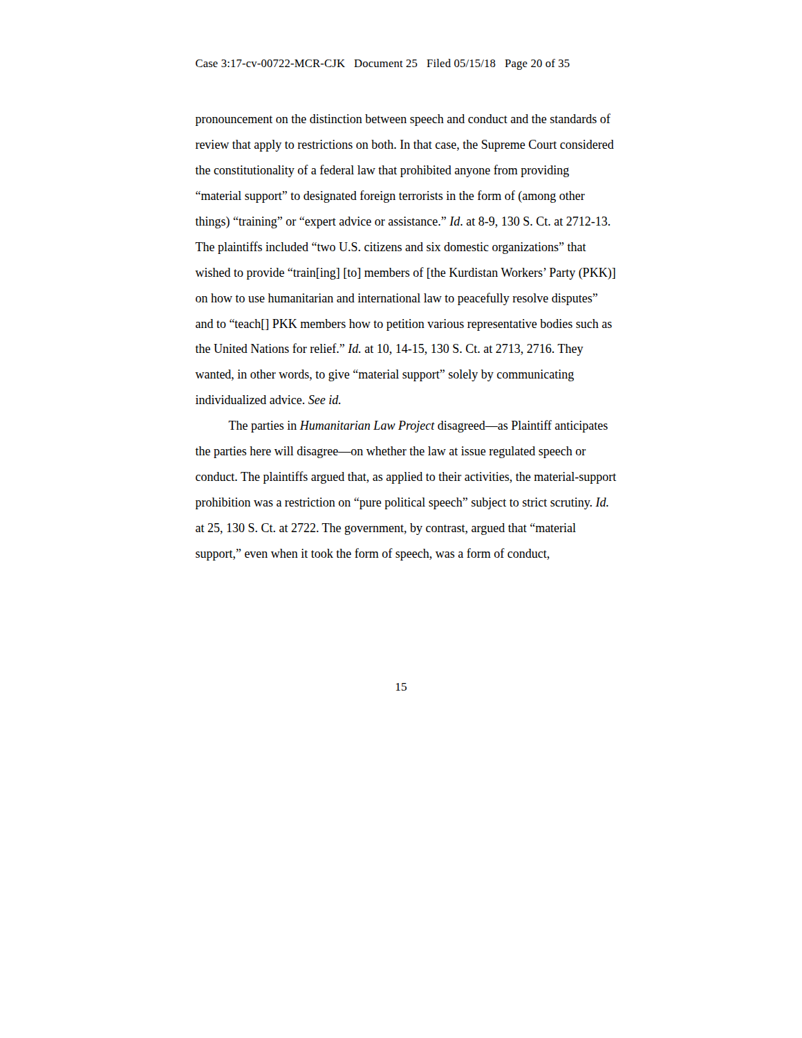Case 3:17-cv-00722-MCR-CJK Document 25 Filed 05/15/18 Page 20 of 35
pronouncement on the distinction between speech and conduct and the standards of review that apply to restrictions on both. In that case, the Supreme Court considered the constitutionality of a federal law that prohibited anyone from providing “material support” to designated foreign terrorists in the form of (among other things) “training” or “expert advice or assistance.” Id. at 8-9, 130 S. Ct. at 2712-13. The plaintiffs included “two U.S. citizens and six domestic organizations” that wished to provide “train[ing] [to] members of [the Kurdistan Workers’ Party (PKK)] on how to use humanitarian and international law to peacefully resolve disputes” and to “teach[] PKK members how to petition various representative bodies such as the United Nations for relief.” Id. at 10, 14-15, 130 S. Ct. at 2713, 2716. They wanted, in other words, to give “material support” solely by communicating individualized advice. See id.
The parties in Humanitarian Law Project disagreed—as Plaintiff anticipates the parties here will disagree—on whether the law at issue regulated speech or conduct. The plaintiffs argued that, as applied to their activities, the material-support prohibition was a restriction on “pure political speech” subject to strict scrutiny. Id. at 25, 130 S. Ct. at 2722. The government, by contrast, argued that “material support,” even when it took the form of speech, was a form of conduct,
15